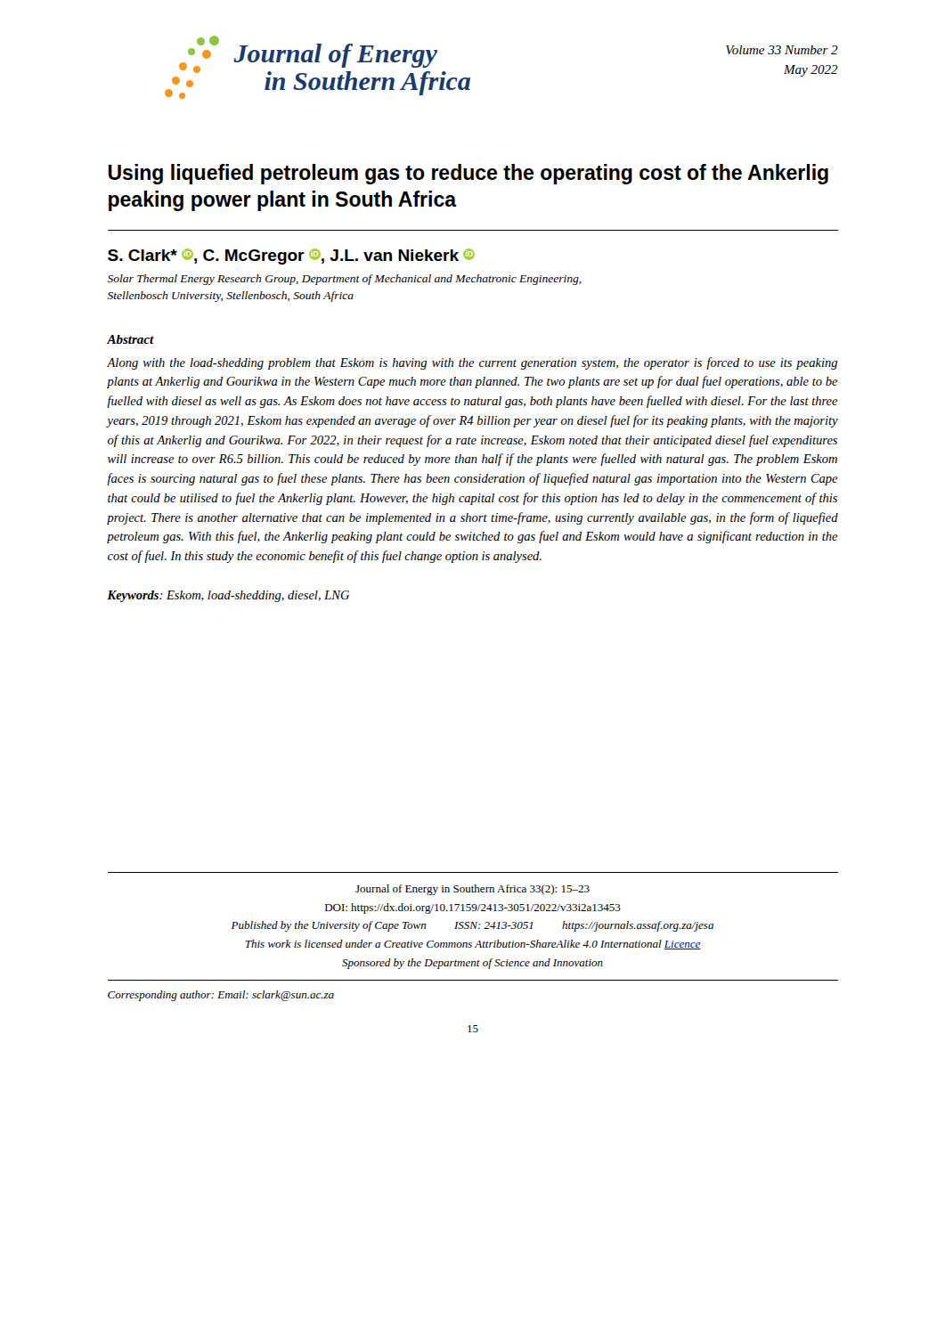Journal of Energy in Southern Africa
Volume 33 Number 2
May 2022
Using liquefied petroleum gas to reduce the operating cost of the Ankerlig peaking power plant in South Africa
S. Clark* iD, C. McGregor iD, J.L. van Niekerk iD
Solar Thermal Energy Research Group, Department of Mechanical and Mechatronic Engineering,
Stellenbosch University, Stellenbosch, South Africa
Abstract
Along with the load-shedding problem that Eskom is having with the current generation system, the operator is forced to use its peaking plants at Ankerlig and Gourikwa in the Western Cape much more than planned. The two plants are set up for dual fuel operations, able to be fuelled with diesel as well as gas. As Eskom does not have access to natural gas, both plants have been fuelled with diesel. For the last three years, 2019 through 2021, Eskom has expended an average of over R4 billion per year on diesel fuel for its peaking plants, with the majority of this at Ankerlig and Gourikwa. For 2022, in their request for a rate increase, Eskom noted that their anticipated diesel fuel expenditures will increase to over R6.5 billion. This could be reduced by more than half if the plants were fuelled with natural gas. The problem Eskom faces is sourcing natural gas to fuel these plants. There has been consideration of liquefied natural gas importation into the Western Cape that could be utilised to fuel the Ankerlig plant. However, the high capital cost for this option has led to delay in the commencement of this project. There is another alternative that can be implemented in a short time-frame, using currently available gas, in the form of liquefied petroleum gas. With this fuel, the Ankerlig peaking plant could be switched to gas fuel and Eskom would have a significant reduction in the cost of fuel. In this study the economic benefit of this fuel change option is analysed.
Keywords: Eskom, load-shedding, diesel, LNG
Journal of Energy in Southern Africa 33(2): 15–23
DOI: https://dx.doi.org/10.17159/2413-3051/2022/v33i2a13453
Published by the University of Cape Town ISSN: 2413-3051 https://journals.assaf.org.za/jesa
This work is licensed under a Creative Commons Attribution-ShareAlike 4.0 International Licence
Sponsored by the Department of Science and Innovation
Corresponding author: Email: sclark@sun.ac.za
15